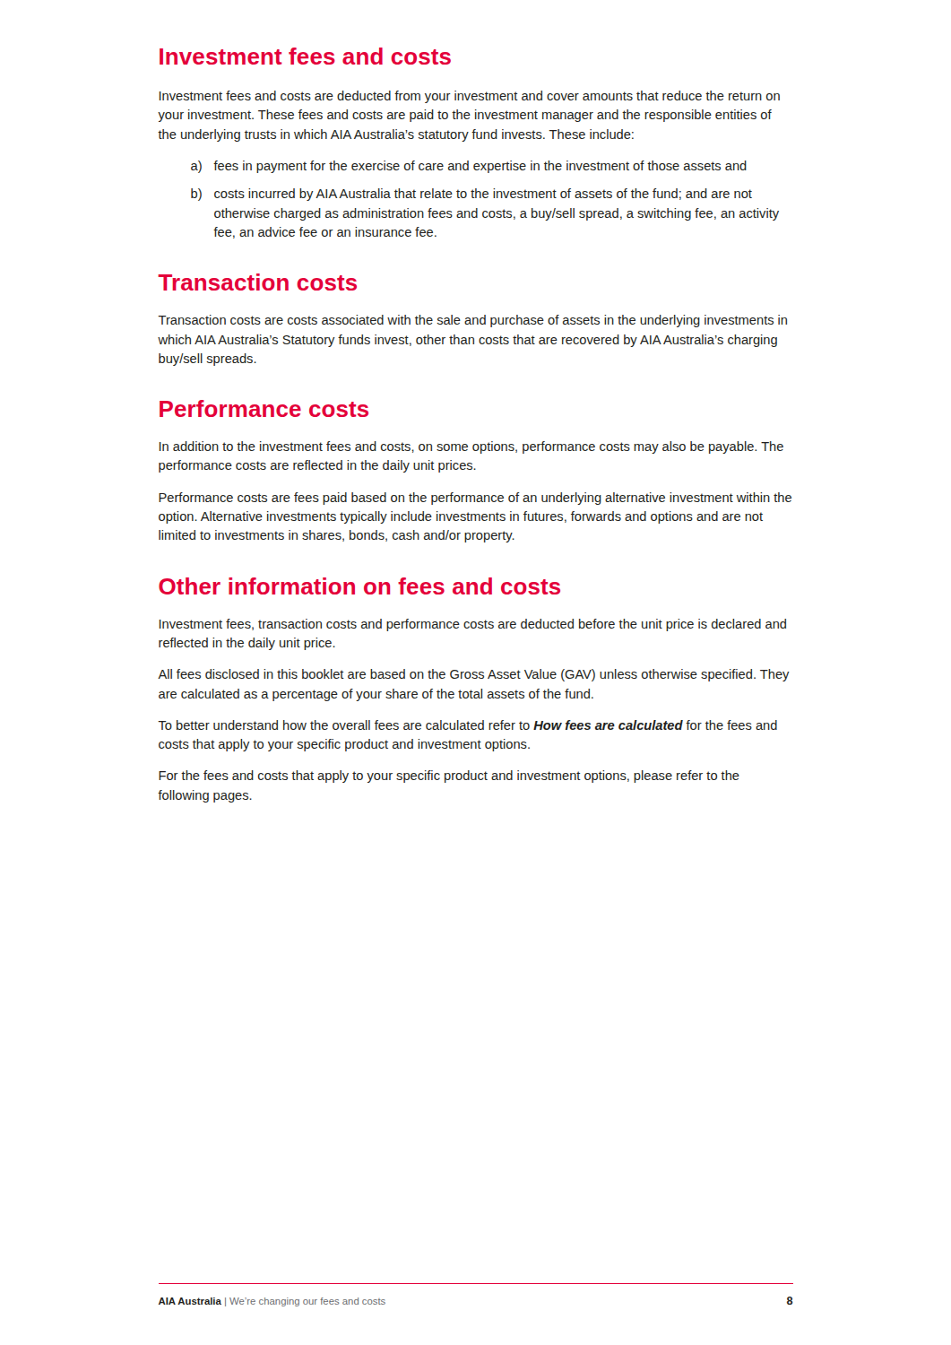Investment fees and costs
Investment fees and costs are deducted from your investment and cover amounts that reduce the return on your investment. These fees and costs are paid to the investment manager and the responsible entities of the underlying trusts in which AIA Australia’s statutory fund invests. These include:
fees in payment for the exercise of care and expertise in the investment of those assets and
costs incurred by AIA Australia that relate to the investment of assets of the fund; and are not otherwise charged as administration fees and costs, a buy/sell spread, a switching fee, an activity fee, an advice fee or an insurance fee.
Transaction costs
Transaction costs are costs associated with the sale and purchase of assets in the underlying investments in which AIA Australia’s Statutory funds invest, other than costs that are recovered by AIA Australia’s charging buy/sell spreads.
Performance costs
In addition to the investment fees and costs, on some options, performance costs may also be payable. The performance costs are reflected in the daily unit prices.
Performance costs are fees paid based on the performance of an underlying alternative investment within the option. Alternative investments typically include investments in futures, forwards and options and are not limited to investments in shares, bonds, cash and/or property.
Other information on fees and costs
Investment fees, transaction costs and performance costs are deducted before the unit price is declared and reflected in the daily unit price.
All fees disclosed in this booklet are based on the Gross Asset Value (GAV) unless otherwise specified. They are calculated as a percentage of your share of the total assets of the fund.
To better understand how the overall fees are calculated refer to How fees are calculated for the fees and costs that apply to your specific product and investment options.
For the fees and costs that apply to your specific product and investment options, please refer to the following pages.
AIA Australia | We’re changing our fees and costs
8